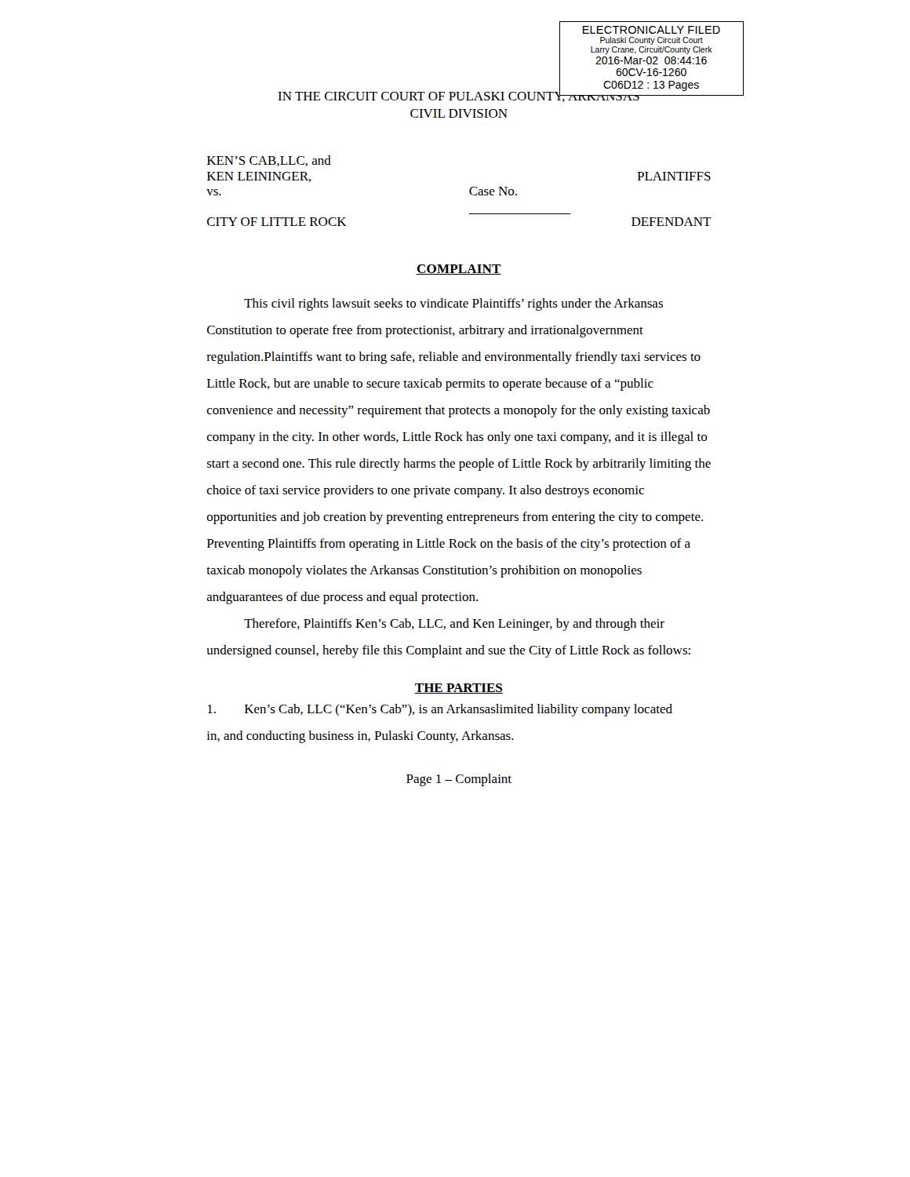ELECTRONICALLY FILED
Pulaski County Circuit Court
Larry Crane, Circuit/County Clerk
2016-Mar-02 08:44:16
60CV-16-1260
C06D12 : 13 Pages
IN THE CIRCUIT COURT OF PULASKI COUNTY, ARKANSAS
CIVIL DIVISION
| KEN’S CAB,LLC, and KEN LEININGER, | | PLAINTIFFS |
| vs. | Case No. | |
| CITY OF LITTLE ROCK | | DEFENDANT |
COMPLAINT
This civil rights lawsuit seeks to vindicate Plaintiffs’ rights under the Arkansas Constitution to operate free from protectionist, arbitrary and irrationalgovernment regulation.Plaintiffs want to bring safe, reliable and environmentally friendly taxi services to Little Rock, but are unable to secure taxicab permits to operate because of a “public convenience and necessity” requirement that protects a monopoly for the only existing taxicab company in the city. In other words, Little Rock has only one taxi company, and it is illegal to start a second one. This rule directly harms the people of Little Rock by arbitrarily limiting the choice of taxi service providers to one private company. It also destroys economic opportunities and job creation by preventing entrepreneurs from entering the city to compete. Preventing Plaintiffs from operating in Little Rock on the basis of the city’s protection of a taxicab monopoly violates the Arkansas Constitution’s prohibition on monopolies andguarantees of due process and equal protection.
Therefore, Plaintiffs Ken’s Cab, LLC, and Ken Leininger, by and through their undersigned counsel, hereby file this Complaint and sue the City of Little Rock as follows:
THE PARTIES
1. Ken’s Cab, LLC (“Ken’s Cab”), is an Arkansaslimited liability company located
in, and conducting business in, Pulaski County, Arkansas.
Page 1 – Complaint